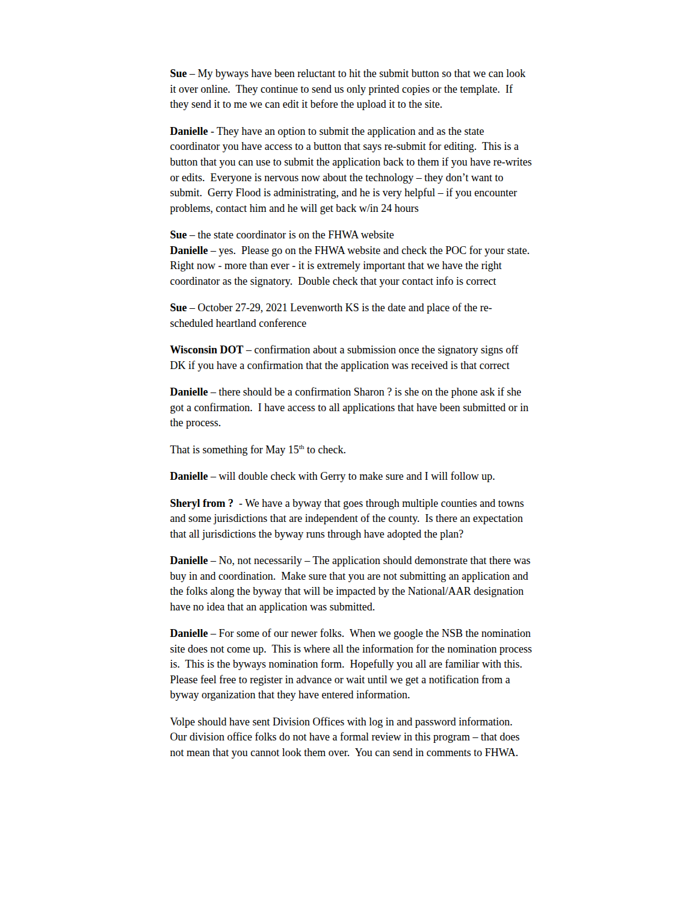Sue – My byways have been reluctant to hit the submit button so that we can look it over online. They continue to send us only printed copies or the template. If they send it to me we can edit it before the upload it to the site.
Danielle - They have an option to submit the application and as the state coordinator you have access to a button that says re-submit for editing. This is a button that you can use to submit the application back to them if you have re-writes or edits. Everyone is nervous now about the technology – they don’t want to submit. Gerry Flood is administrating, and he is very helpful – if you encounter problems, contact him and he will get back w/in 24 hours
Sue – the state coordinator is on the FHWA website
Danielle – yes. Please go on the FHWA website and check the POC for your state. Right now - more than ever - it is extremely important that we have the right coordinator as the signatory. Double check that your contact info is correct
Sue – October 27-29, 2021 Levenworth KS is the date and place of the re-scheduled heartland conference
Wisconsin DOT – confirmation about a submission once the signatory signs off DK if you have a confirmation that the application was received is that correct
Danielle – there should be a confirmation Sharon ? is she on the phone ask if she got a confirmation. I have access to all applications that have been submitted or in the process.
That is something for May 15th to check.
Danielle – will double check with Gerry to make sure and I will follow up.
Sheryl from ? - We have a byway that goes through multiple counties and towns and some jurisdictions that are independent of the county. Is there an expectation that all jurisdictions the byway runs through have adopted the plan?
Danielle – No, not necessarily – The application should demonstrate that there was buy in and coordination. Make sure that you are not submitting an application and the folks along the byway that will be impacted by the National/AAR designation have no idea that an application was submitted.
Danielle – For some of our newer folks. When we google the NSB the nomination site does not come up. This is where all the information for the nomination process is. This is the byways nomination form. Hopefully you all are familiar with this. Please feel free to register in advance or wait until we get a notification from a byway organization that they have entered information.
Volpe should have sent Division Offices with log in and password information.
Our division office folks do not have a formal review in this program – that does not mean that you cannot look them over. You can send in comments to FHWA.